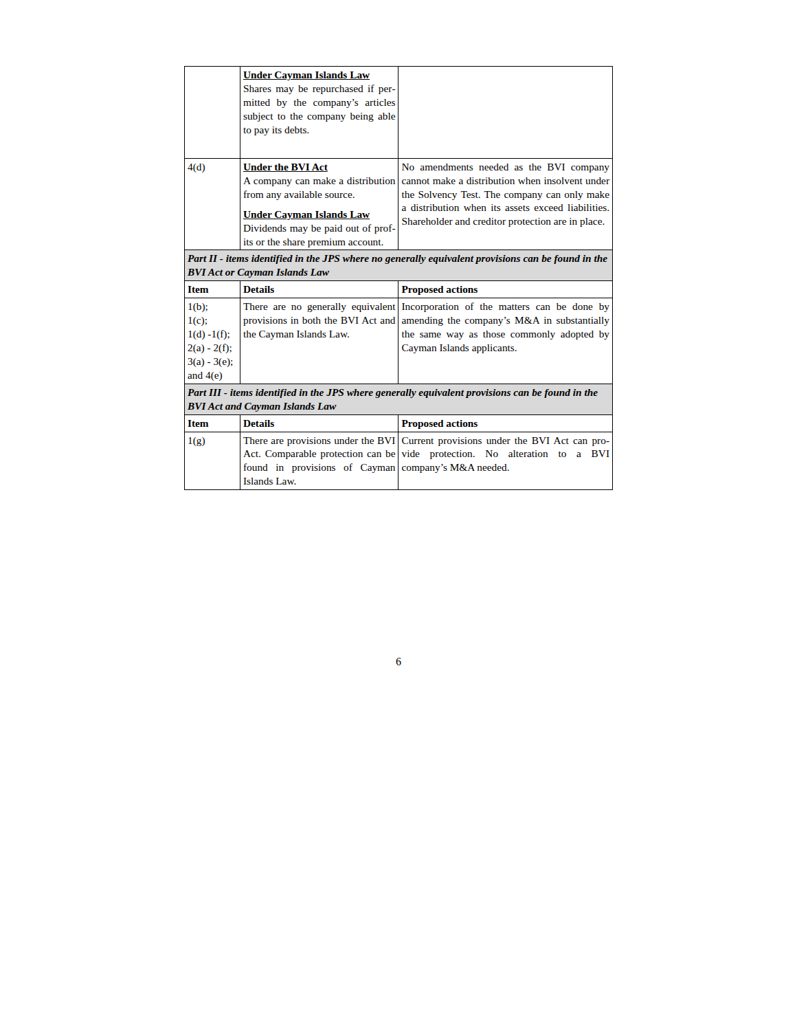| | Under Cayman Islands Law Shares may be repurchased if permitted by the company’s articles subject to the company being able to pay its debts. | |
| 4(d) | Under the BVI Act A company can make a distribution from any available source. Under Cayman Islands Law Dividends may be paid out of profits or the share premium account. | No amendments needed as the BVI company cannot make a distribution when insolvent under the Solvency Test. The company can only make a distribution when its assets exceed liabilities. Shareholder and creditor protection are in place. |
| Part II - items identified in the JPS where no generally equivalent provisions can be found in the BVI Act or Cayman Islands Law |
| Item | Details | Proposed actions |
| 1(b); 1(c); 1(d) -1(f); 2(a) - 2(f); 3(a) - 3(e); and 4(e) | There are no generally equivalent provisions in both the BVI Act and the Cayman Islands Law. | Incorporation of the matters can be done by amending the company’s M&A in substantially the same way as those commonly adopted by Cayman Islands applicants. |
| Part III - items identified in the JPS where generally equivalent provisions can be found in the BVI Act and Cayman Islands Law |
| Item | Details | Proposed actions |
| 1(g) | There are provisions under the BVI Act. Comparable protection can be found in provisions of Cayman Islands Law. | Current provisions under the BVI Act can provide protection. No alteration to a BVI company’s M&A needed. |
6